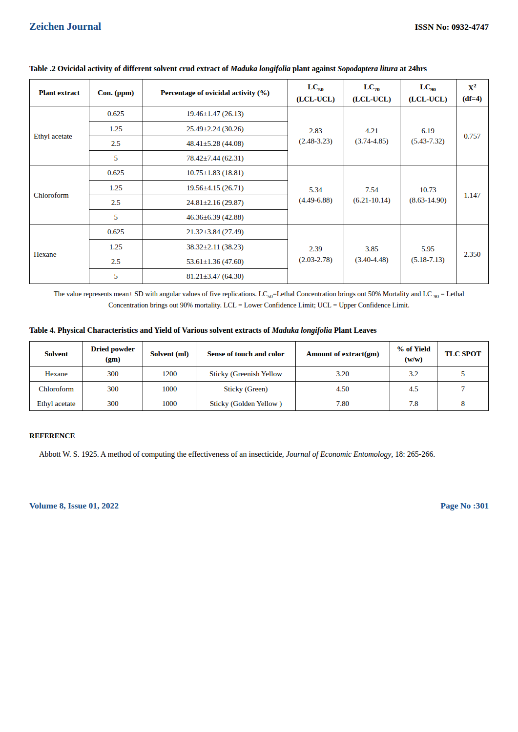Zeichen Journal ISSN No: 0932-4747
Table .2 Ovicidal activity of different solvent crud extract of Maduka longifolia plant against Sopodaptera litura at 24hrs
| Plant extract | Con. (ppm) | Percentage of ovicidal activity (%) | LC 50 (LCL-UCL) | LC 70 (LCL-UCL) | LC 90 (LCL-UCL) | X 2 (df=4) |
| --- | --- | --- | --- | --- | --- | --- |
| Ethyl acetate | 0.625 | 19.46±1.47 (26.13) | 2.83 (2.48-3.23) | 4.21 (3.74-4.85) | 6.19 (5.43-7.32) | 0.757 |
| 1.25 | 25.49±2.24 (30.26) |
| 2.5 | 48.41±5.28 (44.08) |
| 5 | 78.42±7.44 (62.31) |
| Chloroform | 0.625 | 10.75±1.83 (18.81) | 5.34 (4.49-6.88) | 7.54 (6.21-10.14) | 10.73 (8.63-14.90) | 1.147 |
| 1.25 | 19.56±4.15 (26.71) |
| 2.5 | 24.81±2.16 (29.87) |
| 5 | 46.36±6.39 (42.88) |
| Hexane | 0.625 | 21.32±3.84 (27.49) | 2.39 (2.03-2.78) | 3.85 (3.40-4.48) | 5.95 (5.18-7.13) | 2.350 |
| 1.25 | 38.32±2.11 (38.23) |
| 2.5 | 53.61±1.36 (47.60) |
| 5 | 81.21±3.47 (64.30) |
The value represents mean± SD with angular values of five replications. LC50=Lethal Concentration brings out 50% Mortality and LC 90 = Lethal Concentration brings out 90% mortality. LCL = Lower Confidence Limit; UCL = Upper Confidence Limit.
Table 4. Physical Characteristics and Yield of Various solvent extracts of Maduka longifolia Plant Leaves
| Solvent | Dried powder (gm) | Solvent (ml) | Sense of touch and color | Amount of extract(gm) | % of Yield (w/w) | TLC SPOT |
| --- | --- | --- | --- | --- | --- | --- |
| Hexane | 300 | 1200 | Sticky (Greenish Yellow | 3.20 | 3.2 | 5 |
| Chloroform | 300 | 1000 | Sticky (Green) | 4.50 | 4.5 | 7 |
| Ethyl acetate | 300 | 1000 | Sticky (Golden Yellow ) | 7.80 | 7.8 | 8 |
REFERENCE
Abbott W. S. 1925. A method of computing the effectiveness of an insecticide, Journal of Economic Entomology, 18: 265-266.
Volume 8, Issue 01, 2022 Page No :301